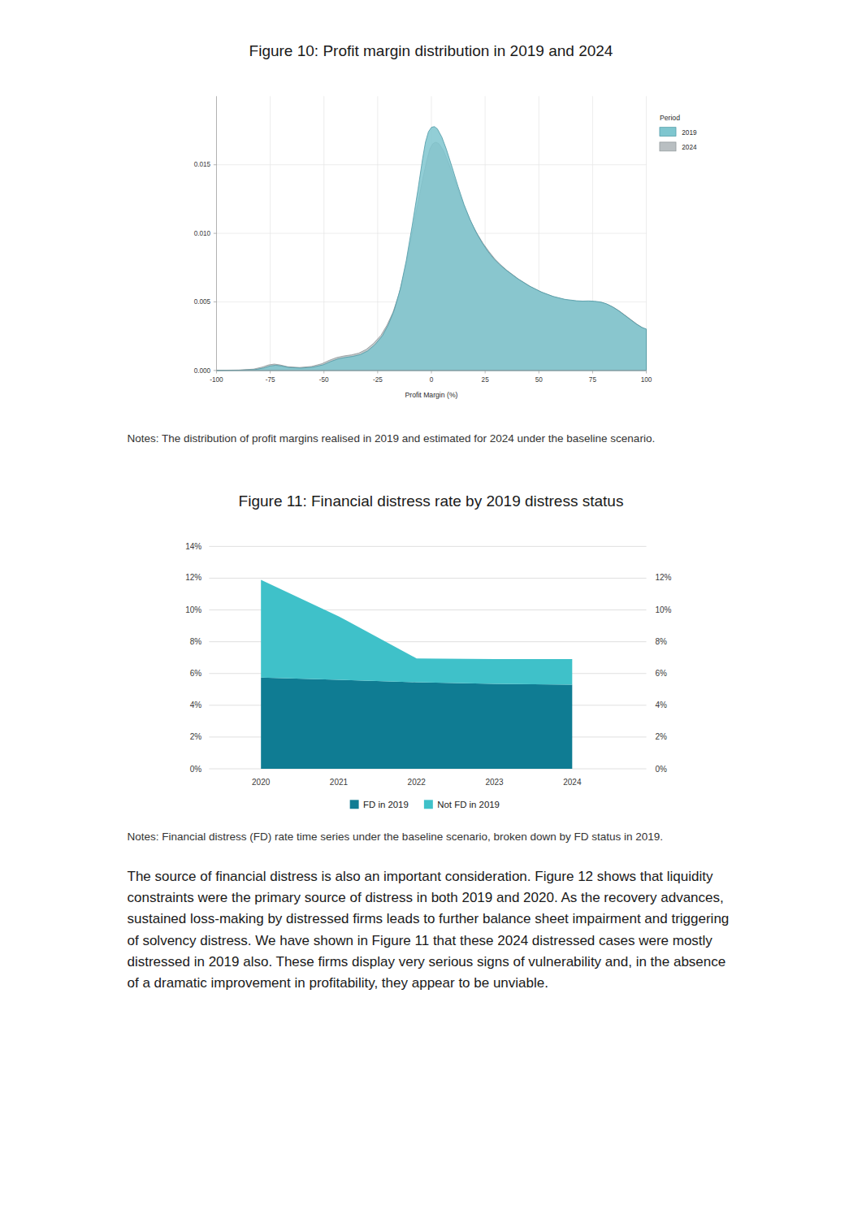Figure 10: Profit margin distribution in 2019 and 2024
0.000 0.005 0.010 0.015 -100 -75 -50 -25 0 25 50 75 100 Profit Margin (%) Period 2019 2024
Notes: The distribution of profit margins realised in 2019 and estimated for 2024 under the baseline scenario.
Figure 11: Financial distress rate by 2019 distress status
0% 2% 4% 6% 8% 10% 12% 14% 0% 2% 4% 6% 8% 10% 12% 2020 2021 2022 2023 2024 FD in 2019 Not FD in 2019
Notes: Financial distress (FD) rate time series under the baseline scenario, broken down by FD status in 2019.
The source of financial distress is also an important consideration. Figure 12 shows that liquidity constraints were the primary source of distress in both 2019 and 2020. As the recovery advances, sustained loss-making by distressed firms leads to further balance sheet impairment and triggering of solvency distress. We have shown in Figure 11 that these 2024 distressed cases were mostly distressed in 2019 also. These firms display very serious signs of vulnerability and, in the absence of a dramatic improvement in profitability, they appear to be unviable.